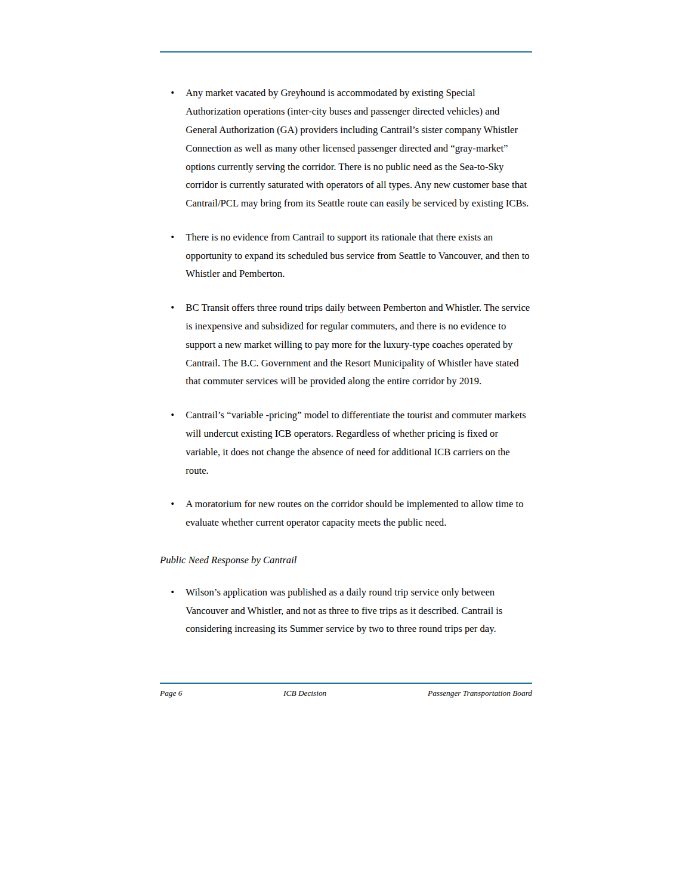Any market vacated by Greyhound is accommodated by existing Special Authorization operations (inter-city buses and passenger directed vehicles) and General Authorization (GA) providers including Cantrail’s sister company Whistler Connection as well as many other licensed passenger directed and “gray-market” options currently serving the corridor. There is no public need as the Sea-to-Sky corridor is currently saturated with operators of all types. Any new customer base that Cantrail/PCL may bring from its Seattle route can easily be serviced by existing ICBs.
There is no evidence from Cantrail to support its rationale that there exists an opportunity to expand its scheduled bus service from Seattle to Vancouver, and then to Whistler and Pemberton.
BC Transit offers three round trips daily between Pemberton and Whistler. The service is inexpensive and subsidized for regular commuters, and there is no evidence to support a new market willing to pay more for the luxury-type coaches operated by Cantrail. The B.C. Government and the Resort Municipality of Whistler have stated that commuter services will be provided along the entire corridor by 2019.
Cantrail’s “variable -pricing” model to differentiate the tourist and commuter markets will undercut existing ICB operators. Regardless of whether pricing is fixed or variable, it does not change the absence of need for additional ICB carriers on the route.
A moratorium for new routes on the corridor should be implemented to allow time to evaluate whether current operator capacity meets the public need.
Public Need Response by Cantrail
Wilson’s application was published as a daily round trip service only between Vancouver and Whistler, and not as three to five trips as it described. Cantrail is considering increasing its Summer service by two to three round trips per day.
Page 6
ICB Decision
Passenger Transportation Board